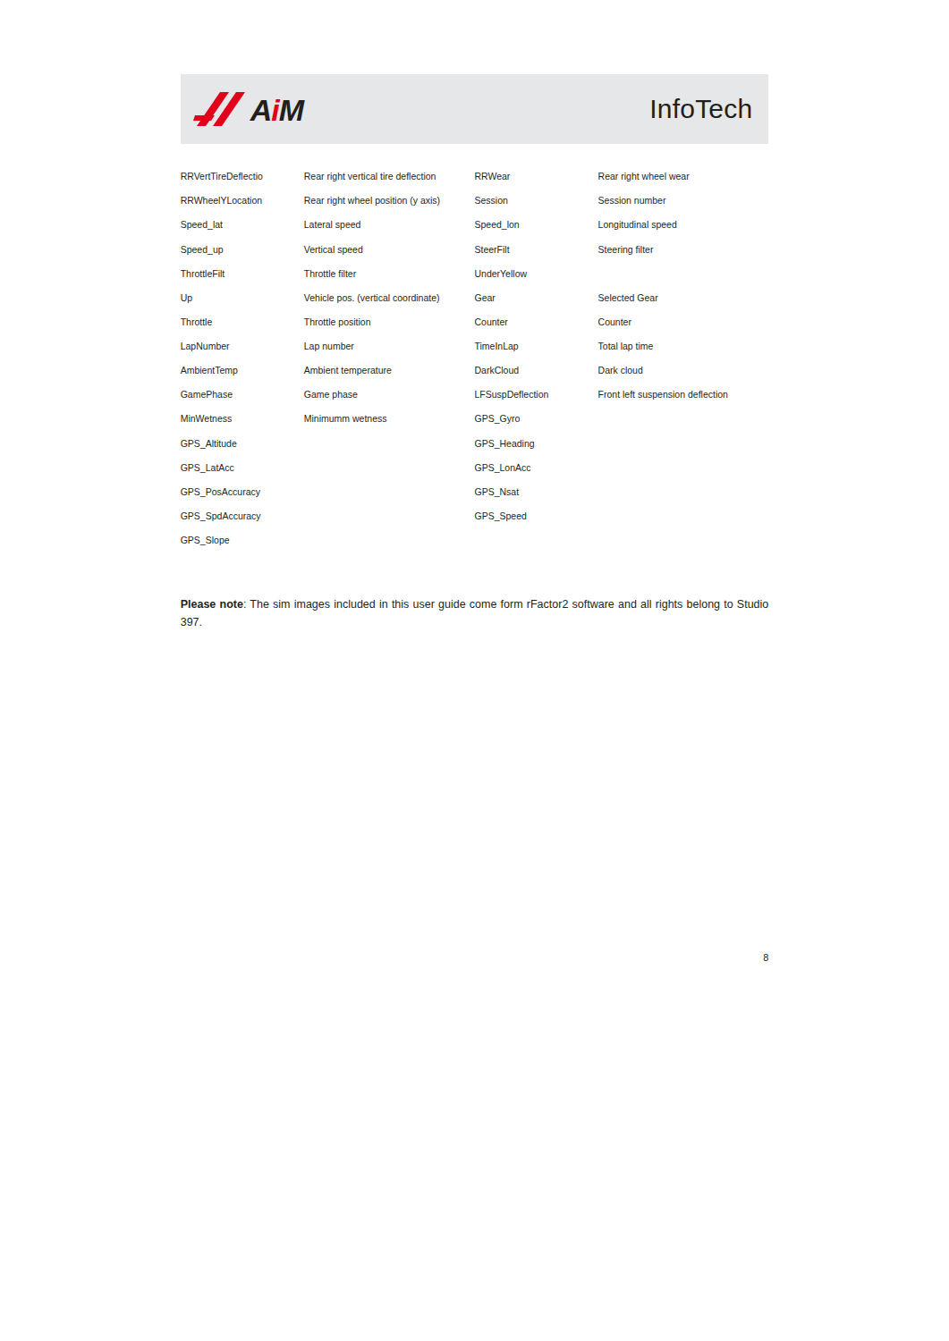Ai M
InfoTech
| RRVertTireDeflectio | Rear right vertical tire deflection | RRWear | Rear right wheel wear |
| RRWheelYLocation | Rear right wheel position (y axis) | Session | Session number |
| Speed_lat | Lateral speed | Speed_lon | Longitudinal speed |
| Speed_up | Vertical speed | SteerFilt | Steering filter |
| ThrottleFilt | Throttle filter | UnderYellow | |
| Up | Vehicle pos. (vertical coordinate) | Gear | Selected Gear |
| Throttle | Throttle position | Counter | Counter |
| LapNumber | Lap number | TimeInLap | Total lap time |
| AmbientTemp | Ambient temperature | DarkCloud | Dark cloud |
| GamePhase | Game phase | LFSuspDeflection | Front left suspension deflection |
| MinWetness | Minimumm wetness | GPS_Gyro | |
| GPS_Altitude | | GPS_Heading | |
| GPS_LatAcc | | GPS_LonAcc | |
| GPS_PosAccuracy | | GPS_Nsat | |
| GPS_SpdAccuracy | | GPS_Speed | |
| GPS_Slope | | | |
Please note: The sim images included in this user guide come form rFactor2 software and all rights belong to Studio 397.
8